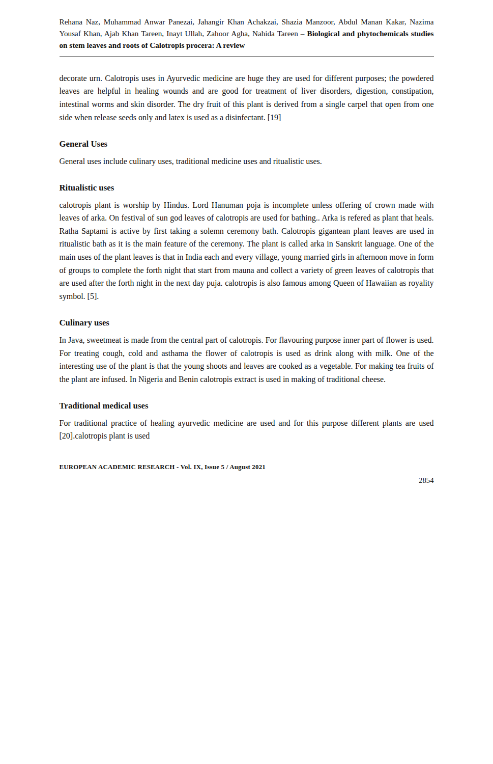Rehana Naz, Muhammad Anwar Panezai, Jahangir Khan Achakzai, Shazia Manzoor, Abdul Manan Kakar, Nazima Yousaf Khan, Ajab Khan Tareen, Inayt Ullah, Zahoor Agha, Nahida Tareen – Biological and phytochemicals studies on stem leaves and roots of Calotropis procera: A review
decorate urn. Calotropis uses in Ayurvedic medicine are huge they are used for different purposes; the powdered leaves are helpful in healing wounds and are good for treatment of liver disorders, digestion, constipation, intestinal worms and skin disorder. The dry fruit of this plant is derived from a single carpel that open from one side when release seeds only and latex is used as a disinfectant. [19]
General Uses
General uses include culinary uses, traditional medicine uses and ritualistic uses.
Ritualistic uses
calotropis plant is worship by Hindus. Lord Hanuman poja is incomplete unless offering of crown made with leaves of arka. On festival of sun god leaves of calotropis are used for bathing.. Arka is refered as plant that heals. Ratha Saptami is active by first taking a solemn ceremony bath. Calotropis gigantean plant leaves are used in ritualistic bath as it is the main feature of the ceremony. The plant is called arka in Sanskrit language. One of the main uses of the plant leaves is that in India each and every village, young married girls in afternoon move in form of groups to complete the forth night that start from mauna and collect a variety of green leaves of calotropis that are used after the forth night in the next day puja. calotropis is also famous among Queen of Hawaiian as royality symbol. [5].
Culinary uses
In Java, sweetmeat is made from the central part of calotropis. For flavouring purpose inner part of flower is used. For treating cough, cold and asthama the flower of calotropis is used as drink along with milk. One of the interesting use of the plant is that the young shoots and leaves are cooked as a vegetable. For making tea fruits of the plant are infused. In Nigeria and Benin calotropis extract is used in making of traditional cheese.
Traditional medical uses
For traditional practice of healing ayurvedic medicine are used and for this purpose different plants are used [20].calotropis plant is used
EUROPEAN ACADEMIC RESEARCH - Vol. IX, Issue 5 / August 2021
2854